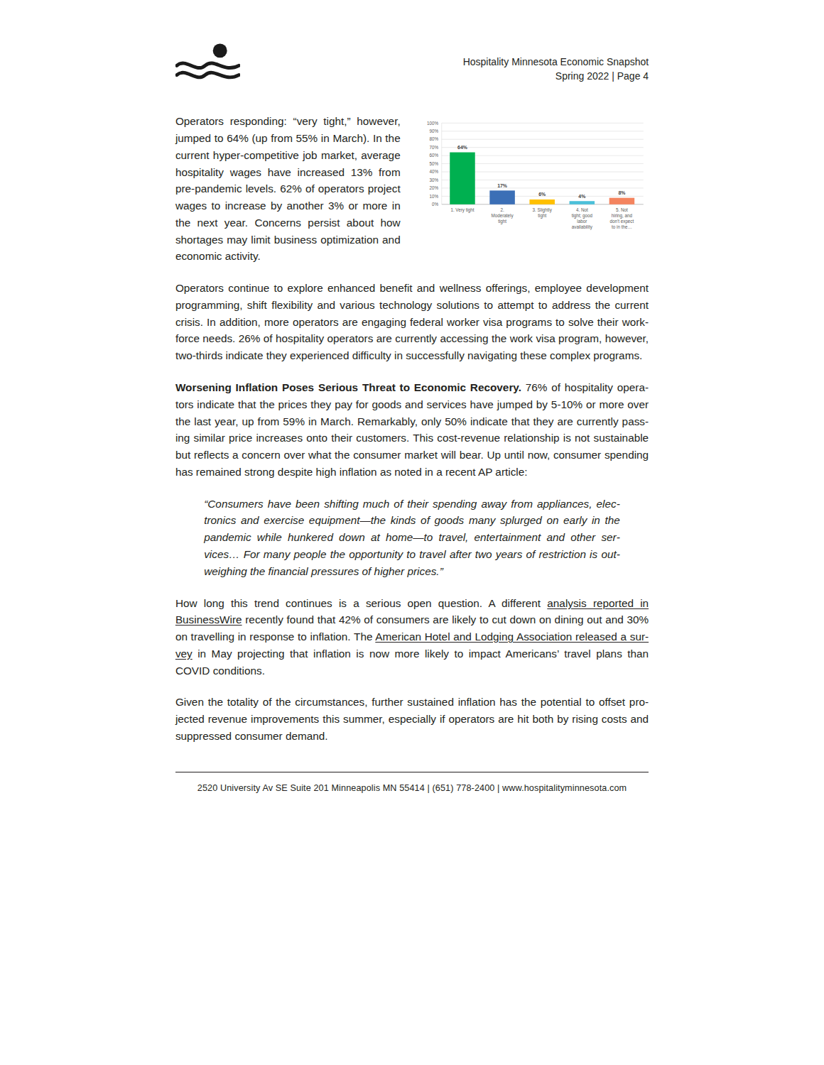Hospitality Minnesota Economic Snapshot
Spring 2022 | Page 4
Operators responding: “very tight,” however, jumped to 64% (up from 55% in March). In the current hyper-competitive job market, average hospitality wages have increased 13% from pre-pandemic levels. 62% of operators project wages to increase by another 3% or more in the next year. Concerns persist about how shortages may limit business optimization and economic activity.
100% 90% 80% 70% 60% 50% 40% 30% 20% 10% 0% 64% 17% 6% 4% 8% 1. Very tight 2. Moderately tight 3. Slightly tight 4. Not tight; good labor availability 5. Not hiring, and don't expect to in the…
Operators continue to explore enhanced benefit and wellness offerings, employee development programming, shift flexibility and various technology solutions to attempt to address the current crisis. In addition, more operators are engaging federal worker visa programs to solve their workforce needs. 26% of hospitality operators are currently accessing the work visa program, however, two-thirds indicate they experienced difficulty in successfully navigating these complex programs.
Worsening Inflation Poses Serious Threat to Economic Recovery. 76% of hospitality operators indicate that the prices they pay for goods and services have jumped by 5-10% or more over the last year, up from 59% in March. Remarkably, only 50% indicate that they are currently passing similar price increases onto their customers. This cost-revenue relationship is not sustainable but reflects a concern over what the consumer market will bear. Up until now, consumer spending has remained strong despite high inflation as noted in a recent AP article:
“Consumers have been shifting much of their spending away from appliances, electronics and exercise equipment—the kinds of goods many splurged on early in the pandemic while hunkered down at home—to travel, entertainment and other services… For many people the opportunity to travel after two years of restriction is outweighing the financial pressures of higher prices.”
How long this trend continues is a serious open question. A different analysis reported in BusinessWire recently found that 42% of consumers are likely to cut down on dining out and 30% on travelling in response to inflation. The American Hotel and Lodging Association released a survey in May projecting that inflation is now more likely to impact Americans’ travel plans than COVID conditions.
Given the totality of the circumstances, further sustained inflation has the potential to offset projected revenue improvements this summer, especially if operators are hit both by rising costs and suppressed consumer demand.
2520 University Av SE Suite 201 Minneapolis MN 55414 | (651) 778-2400 | www.hospitalityminnesota.com